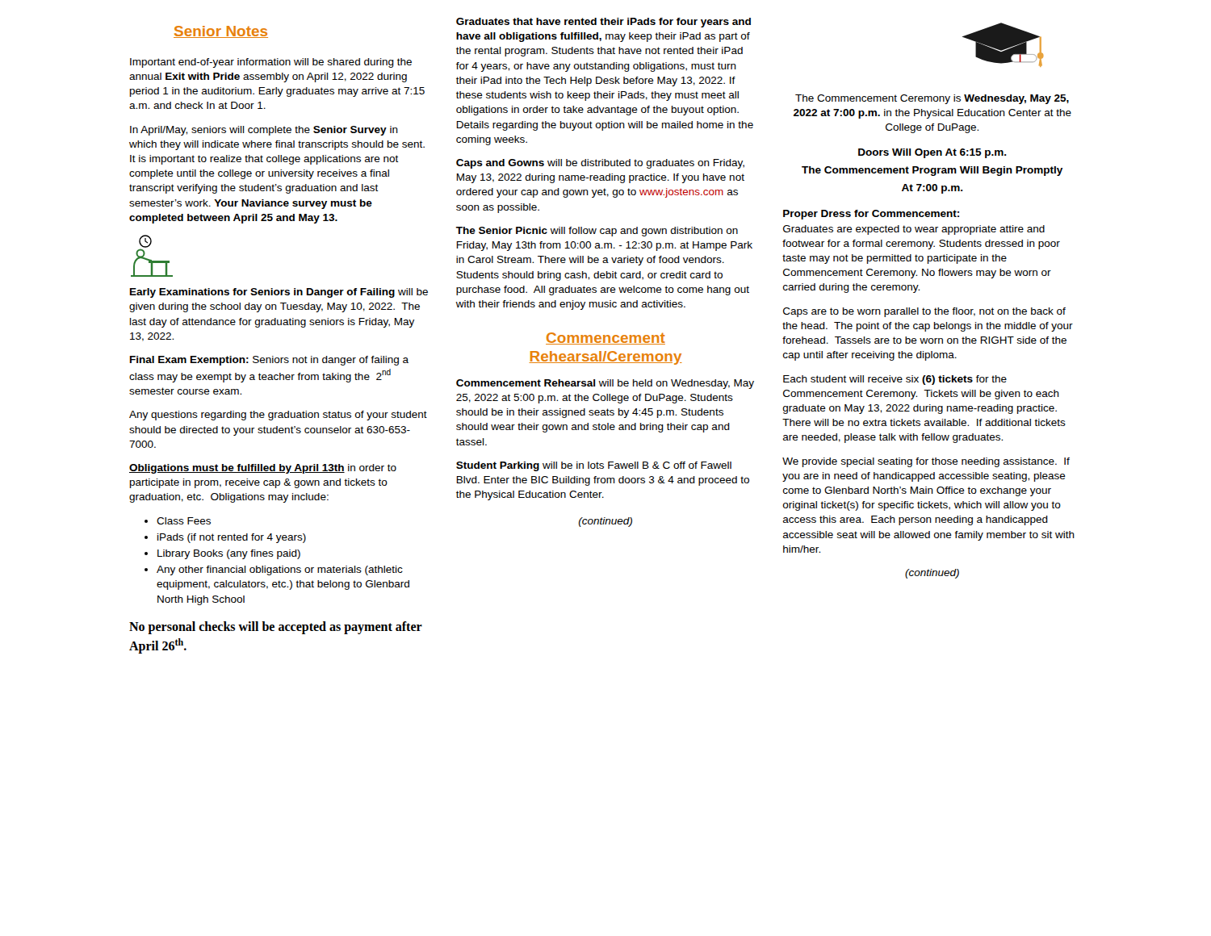Senior Notes
Important end-of-year information will be shared during the annual Exit with Pride assembly on April 12, 2022 during period 1 in the auditorium. Early graduates may arrive at 7:15 a.m. and check In at Door 1.
In April/May, seniors will complete the Senior Survey in which they will indicate where final transcripts should be sent. It is important to realize that college applications are not complete until the college or university receives a final transcript verifying the student’s graduation and last semester’s work. Your Naviance survey must be completed between April 25 and May 13.
Early Examinations for Seniors in Danger of Failing will be given during the school day on Tuesday, May 10, 2022. The last day of attendance for graduating seniors is Friday, May 13, 2022.
Final Exam Exemption: Seniors not in danger of failing a class may be exempt by a teacher from taking the 2nd semester course exam.
Any questions regarding the graduation status of your student should be directed to your student’s counselor at 630-653-7000.
Obligations must be fulfilled by April 13th in order to participate in prom, receive cap & gown and tickets to graduation, etc. Obligations may include:
Class Fees
iPads (if not rented for 4 years)
Library Books (any fines paid)
Any other financial obligations or materials (athletic equipment, calculators, etc.) that belong to Glenbard North High School
No personal checks will be accepted as payment after April 26th.
Graduates that have rented their iPads for four years and have all obligations fulfilled, may keep their iPad as part of the rental program. Students that have not rented their iPad for 4 years, or have any outstanding obligations, must turn their iPad into the Tech Help Desk before May 13, 2022. If these students wish to keep their iPads, they must meet all obligations in order to take advantage of the buyout option. Details regarding the buyout option will be mailed home in the coming weeks.
Caps and Gowns will be distributed to graduates on Friday, May 13, 2022 during name-reading practice. If you have not ordered your cap and gown yet, go to www.jostens.com as soon as possible.
The Senior Picnic will follow cap and gown distribution on Friday, May 13th from 10:00 a.m. - 12:30 p.m. at Hampe Park in Carol Stream. There will be a variety of food vendors. Students should bring cash, debit card, or credit card to purchase food. All graduates are welcome to come hang out with their friends and enjoy music and activities.
Commencement
Rehearsal/Ceremony
Commencement Rehearsal will be held on Wednesday, May 25, 2022 at 5:00 p.m. at the College of DuPage. Students should be in their assigned seats by 4:45 p.m. Students should wear their gown and stole and bring their cap and tassel.
Student Parking will be in lots Fawell B & C off of Fawell Blvd. Enter the BIC Building from doors 3 & 4 and proceed to the Physical Education Center.
(continued)
The Commencement Ceremony is Wednesday, May 25, 2022 at 7:00 p.m. in the Physical Education Center at the College of DuPage.
Doors Will Open At 6:15 p.m.
The Commencement Program Will Begin Promptly
At 7:00 p.m.
Proper Dress for Commencement:
Graduates are expected to wear appropriate attire and footwear for a formal ceremony. Students dressed in poor taste may not be permitted to participate in the Commencement Ceremony. No flowers may be worn or carried during the ceremony.
Caps are to be worn parallel to the floor, not on the back of the head. The point of the cap belongs in the middle of your forehead. Tassels are to be worn on the RIGHT side of the cap until after receiving the diploma.
Each student will receive six (6) tickets for the Commencement Ceremony. Tickets will be given to each graduate on May 13, 2022 during name-reading practice. There will be no extra tickets available. If additional tickets are needed, please talk with fellow graduates.
We provide special seating for those needing assistance. If you are in need of handicapped accessible seating, please come to Glenbard North’s Main Office to exchange your original ticket(s) for specific tickets, which will allow you to access this area. Each person needing a handicapped accessible seat will be allowed one family member to sit with him/her.
(continued)